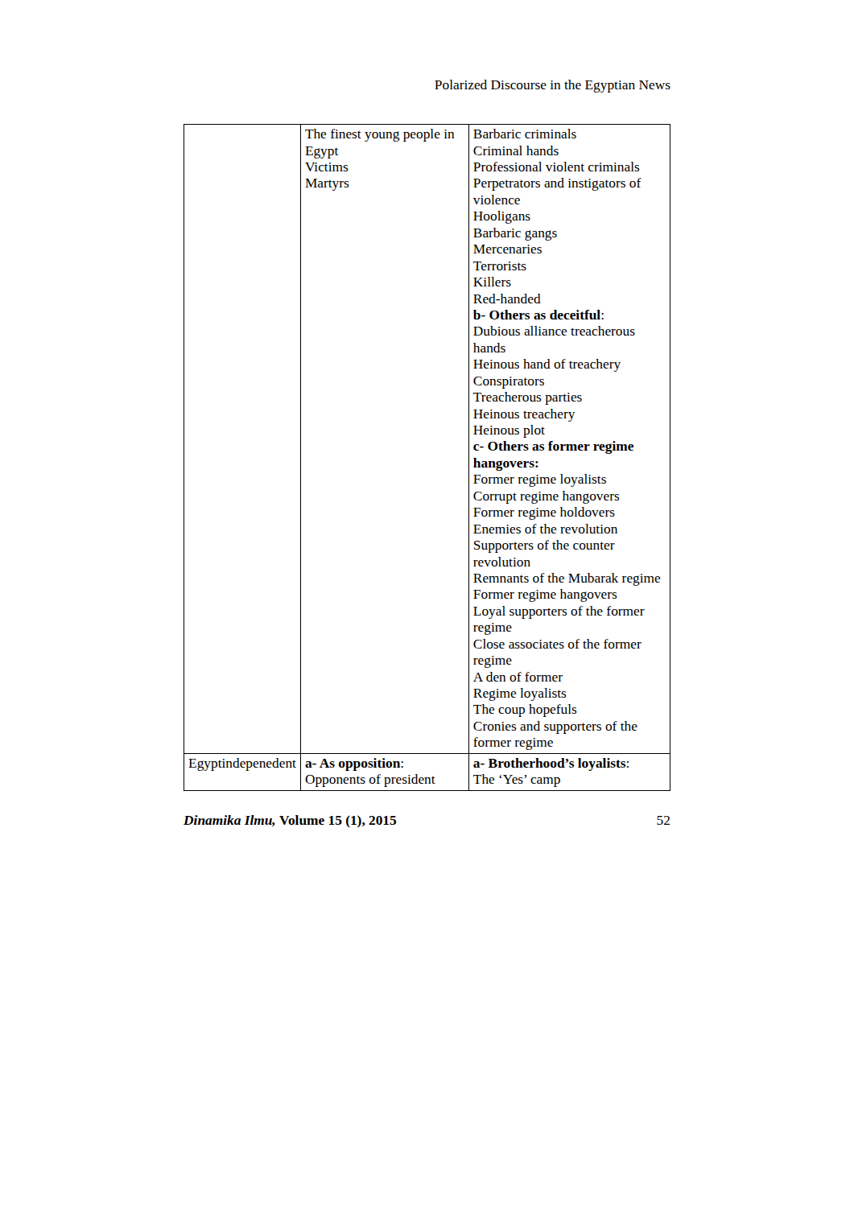Polarized Discourse in the Egyptian News
| | The finest young people in Egypt Victims Martyrs | Barbaric criminals Criminal hands Professional violent criminals Perpetrators and instigators of violence Hooligans Barbaric gangs Mercenaries Terrorists Killers Red-handed b- Others as deceitful : Dubious alliance treacherous hands Heinous hand of treachery Conspirators Treacherous parties Heinous treachery Heinous plot c- Others as former regime hangovers: Former regime loyalists Corrupt regime hangovers Former regime holdovers Enemies of the revolution Supporters of the counter revolution Remnants of the Mubarak regime Former regime hangovers Loyal supporters of the former regime Close associates of the former regime A den of former Regime loyalists The coup hopefuls Cronies and supporters of the former regime |
| Egyptindepenedent | a- As opposition : Opponents of president | a- Brotherhood’s loyalists : The ‘Yes’ camp |
Dinamika Ilmu, Volume 15 (1), 2015
52